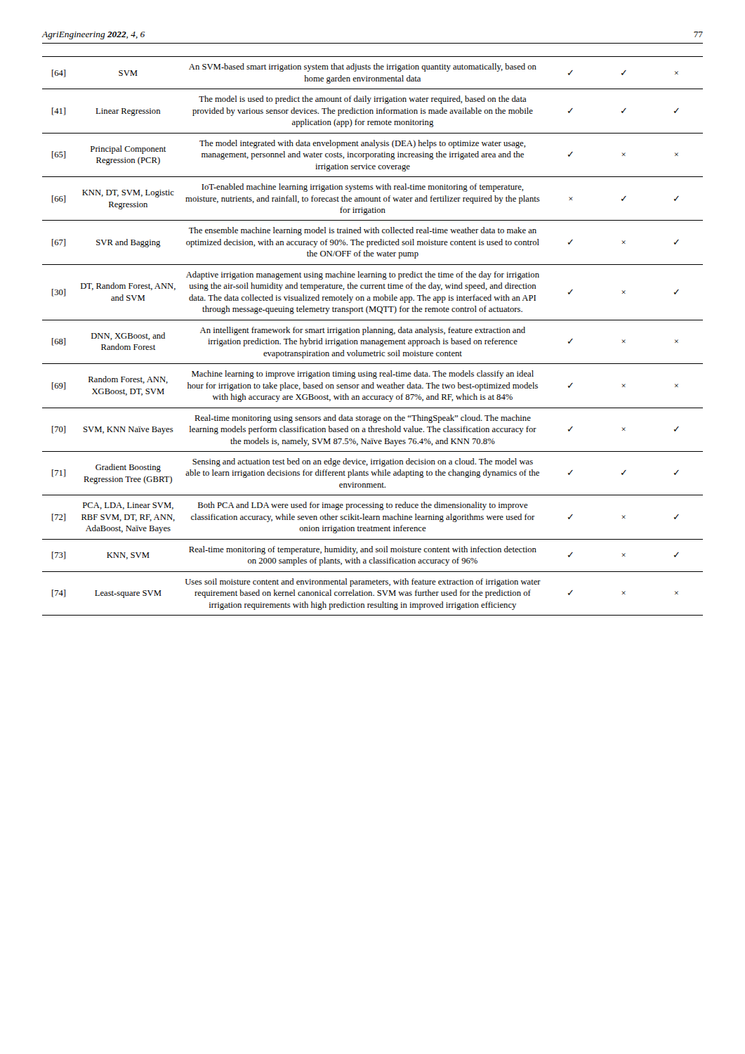AgriEngineering 2022, 4, 6 77
| [64] | SVM | An SVM-based smart irrigation system that adjusts the irrigation quantity automatically, based on home garden environmental data | ✓ | ✓ | × |
| [41] | Linear Regression | The model is used to predict the amount of daily irrigation water required, based on the data provided by various sensor devices. The prediction information is made available on the mobile application (app) for remote monitoring | ✓ | ✓ | ✓ |
| [65] | Principal Component Regression (PCR) | The model integrated with data envelopment analysis (DEA) helps to optimize water usage, management, personnel and water costs, incorporating increasing the irrigated area and the irrigation service coverage | ✓ | × | × |
| [66] | KNN, DT, SVM, Logistic Regression | IoT-enabled machine learning irrigation systems with real-time monitoring of temperature, moisture, nutrients, and rainfall, to forecast the amount of water and fertilizer required by the plants for irrigation | × | ✓ | ✓ |
| [67] | SVR and Bagging | The ensemble machine learning model is trained with collected real-time weather data to make an optimized decision, with an accuracy of 90%. The predicted soil moisture content is used to control the ON/OFF of the water pump | ✓ | × | ✓ |
| [30] | DT, Random Forest, ANN, and SVM | Adaptive irrigation management using machine learning to predict the time of the day for irrigation using the air-soil humidity and temperature, the current time of the day, wind speed, and direction data. The data collected is visualized remotely on a mobile app. The app is interfaced with an API through message-queuing telemetry transport (MQTT) for the remote control of actuators. | ✓ | × | ✓ |
| [68] | DNN, XGBoost, and Random Forest | An intelligent framework for smart irrigation planning, data analysis, feature extraction and irrigation prediction. The hybrid irrigation management approach is based on reference evapotranspiration and volumetric soil moisture content | ✓ | × | × |
| [69] | Random Forest, ANN, XGBoost, DT, SVM | Machine learning to improve irrigation timing using real-time data. The models classify an ideal hour for irrigation to take place, based on sensor and weather data. The two best-optimized models with high accuracy are XGBoost, with an accuracy of 87%, and RF, which is at 84% | ✓ | × | × |
| [70] | SVM, KNN Naïve Bayes | Real-time monitoring using sensors and data storage on the “ThingSpeak” cloud. The machine learning models perform classification based on a threshold value. The classification accuracy for the models is, namely, SVM 87.5%, Naïve Bayes 76.4%, and KNN 70.8% | ✓ | × | ✓ |
| [71] | Gradient Boosting Regression Tree (GBRT) | Sensing and actuation test bed on an edge device, irrigation decision on a cloud. The model was able to learn irrigation decisions for different plants while adapting to the changing dynamics of the environment. | ✓ | ✓ | ✓ |
| [72] | PCA, LDA, Linear SVM, RBF SVM, DT, RF, ANN, AdaBoost, Naïve Bayes | Both PCA and LDA were used for image processing to reduce the dimensionality to improve classification accuracy, while seven other scikit-learn machine learning algorithms were used for onion irrigation treatment inference | ✓ | × | ✓ |
| [73] | KNN, SVM | Real-time monitoring of temperature, humidity, and soil moisture content with infection detection on 2000 samples of plants, with a classification accuracy of 96% | ✓ | × | ✓ |
| [74] | Least-square SVM | Uses soil moisture content and environmental parameters, with feature extraction of irrigation water requirement based on kernel canonical correlation. SVM was further used for the prediction of irrigation requirements with high prediction resulting in improved irrigation efficiency | ✓ | × | × |